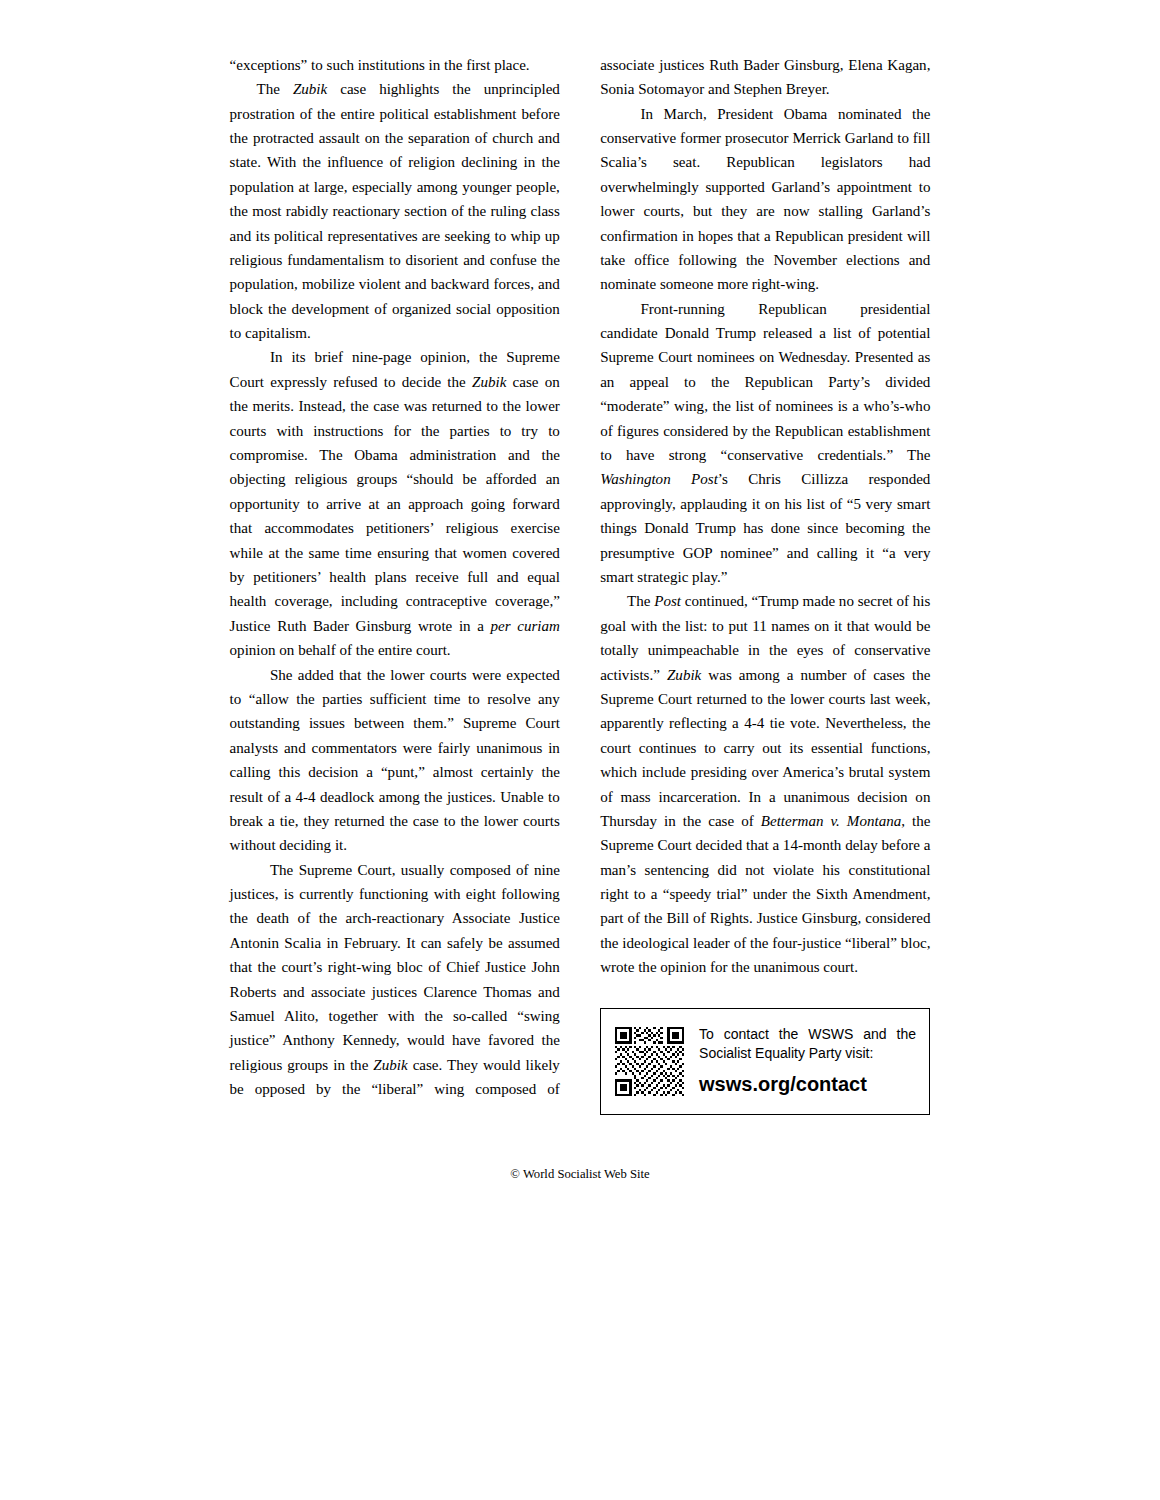“exceptions” to such institutions in the first place.
The Zubik case highlights the unprincipled prostration of the entire political establishment before the protracted assault on the separation of church and state. With the influence of religion declining in the population at large, especially among younger people, the most rabidly reactionary section of the ruling class and its political representatives are seeking to whip up religious fundamentalism to disorient and confuse the population, mobilize violent and backward forces, and block the development of organized social opposition to capitalism.
In its brief nine-page opinion, the Supreme Court expressly refused to decide the Zubik case on the merits. Instead, the case was returned to the lower courts with instructions for the parties to try to compromise. The Obama administration and the objecting religious groups “should be afforded an opportunity to arrive at an approach going forward that accommodates petitioners’ religious exercise while at the same time ensuring that women covered by petitioners’ health plans receive full and equal health coverage, including contraceptive coverage,” Justice Ruth Bader Ginsburg wrote in a per curiam opinion on behalf of the entire court.
She added that the lower courts were expected to “allow the parties sufficient time to resolve any outstanding issues between them.” Supreme Court analysts and commentators were fairly unanimous in calling this decision a “punt,” almost certainly the result of a 4-4 deadlock among the justices. Unable to break a tie, they returned the case to the lower courts without deciding it.
The Supreme Court, usually composed of nine justices, is currently functioning with eight following the death of the arch-reactionary Associate Justice Antonin Scalia in February. It can safely be assumed that the court’s right-wing bloc of Chief Justice John Roberts and associate justices Clarence Thomas and Samuel Alito, together with the so-called “swing justice” Anthony Kennedy, would have favored the religious groups in the Zubik case. They would likely be opposed by the “liberal” wing composed of associate justices Ruth Bader Ginsburg, Elena Kagan, Sonia Sotomayor and Stephen Breyer.
In March, President Obama nominated the conservative former prosecutor Merrick Garland to fill Scalia’s seat. Republican legislators had overwhelmingly supported Garland’s appointment to lower courts, but they are now stalling Garland’s confirmation in hopes that a Republican president will take office following the November elections and nominate someone more right-wing.
Front-running Republican presidential candidate Donald Trump released a list of potential Supreme Court nominees on Wednesday. Presented as an appeal to the Republican Party’s divided “moderate” wing, the list of nominees is a who’s-who of figures considered by the Republican establishment to have strong “conservative credentials.” The Washington Post’s Chris Cillizza responded approvingly, applauding it on his list of “5 very smart things Donald Trump has done since becoming the presumptive GOP nominee” and calling it “a very smart strategic play.”
The Post continued, “Trump made no secret of his goal with the list: to put 11 names on it that would be totally unimpeachable in the eyes of conservative activists.” Zubik was among a number of cases the Supreme Court returned to the lower courts last week, apparently reflecting a 4-4 tie vote. Nevertheless, the court continues to carry out its essential functions, which include presiding over America’s brutal system of mass incarceration. In a unanimous decision on Thursday in the case of Betterman v. Montana, the Supreme Court decided that a 14-month delay before a man’s sentencing did not violate his constitutional right to a “speedy trial” under the Sixth Amendment, part of the Bill of Rights. Justice Ginsburg, considered the ideological leader of the four-justice “liberal” bloc, wrote the opinion for the unanimous court.
To contact the WSWS and the Socialist Equality Party visit: wsws.org/contact
© World Socialist Web Site